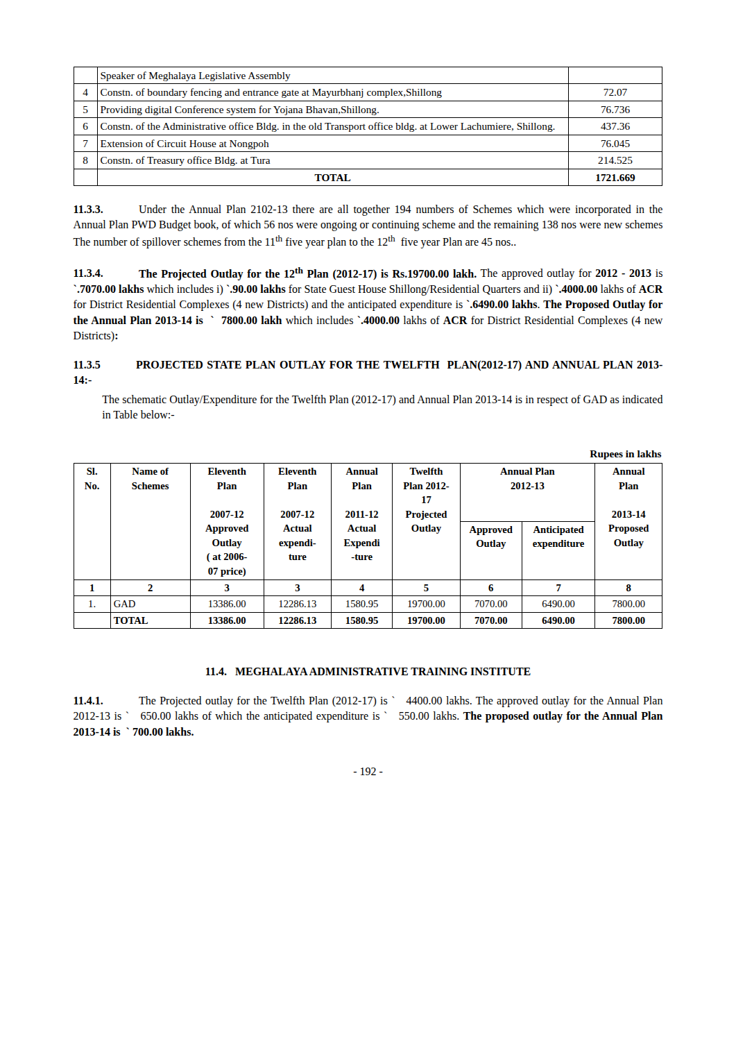| | Speaker of Meghalaya Legislative Assembly | |
| 4 | Constn. of boundary fencing and entrance gate at Mayurbhanj complex,Shillong | 72.07 |
| 5 | Providing digital Conference system for Yojana Bhavan,Shillong. | 76.736 |
| 6 | Constn. of the Administrative office Bldg. in the old Transport office bldg. at Lower Lachumiere, Shillong. | 437.36 |
| 7 | Extension of Circuit House at Nongpoh | 76.045 |
| 8 | Constn. of Treasury office Bldg. at Tura | 214.525 |
| | TOTAL | 1721.669 |
11.3.3. Under the Annual Plan 2102-13 there are all together 194 numbers of Schemes which were incorporated in the Annual Plan PWD Budget book, of which 56 nos were ongoing or continuing scheme and the remaining 138 nos were new schemes The number of spillover schemes from the 11th five year plan to the 12th five year Plan are 45 nos..
11.3.4. The Projected Outlay for the 12th Plan (2012-17) is Rs.19700.00 lakh. The approved outlay for 2012 - 2013 is `.7070.00 lakhs which includes i) `.90.00 lakhs for State Guest House Shillong/Residential Quarters and ii) `.4000.00 lakhs of ACR for District Residential Complexes (4 new Districts) and the anticipated expenditure is `.6490.00 lakhs. The Proposed Outlay for the Annual Plan 2013-14 is ` 7800.00 lakh which includes `.4000.00 lakhs of ACR for District Residential Complexes (4 new Districts):
11.3.5 PROJECTED STATE PLAN OUTLAY FOR THE TWELFTH PLAN(2012-17) AND ANNUAL PLAN 2013-14:-
The schematic Outlay/Expenditure for the Twelfth Plan (2012-17) and Annual Plan 2013-14 is in respect of GAD as indicated in Table below:-
Rupees in lakhs
| Sl. No. | Name of Schemes | Eleventh Plan 2007-12 Approved Outlay ( at 2006- 07 price) | Eleventh Plan 2007-12 Actual expendi- ture | Annual Plan 2011-12 Actual Expendi -ture | Twelfth Plan 2012- 17 Projected Outlay | Annual Plan 2012-13 | Annual Plan 2013-14 Proposed Outlay |
| --- | --- | --- | --- | --- | --- | --- | --- |
| Approved Outlay | Anticipated expenditure |
| 1 | 2 | 3 | 3 | 4 | 5 | 6 | 7 | 8 |
| 1. | GAD | 13386.00 | 12286.13 | 1580.95 | 19700.00 | 7070.00 | 6490.00 | 7800.00 |
| | TOTAL | 13386.00 | 12286.13 | 1580.95 | 19700.00 | 7070.00 | 6490.00 | 7800.00 |
11.4. MEGHALAYA ADMINISTRATIVE TRAINING INSTITUTE
11.4.1. The Projected outlay for the Twelfth Plan (2012-17) is ` 4400.00 lakhs. The approved outlay for the Annual Plan 2012-13 is ` 650.00 lakhs of which the anticipated expenditure is ` 550.00 lakhs. The proposed outlay for the Annual Plan 2013-14 is ` 700.00 lakhs.
- 192 -